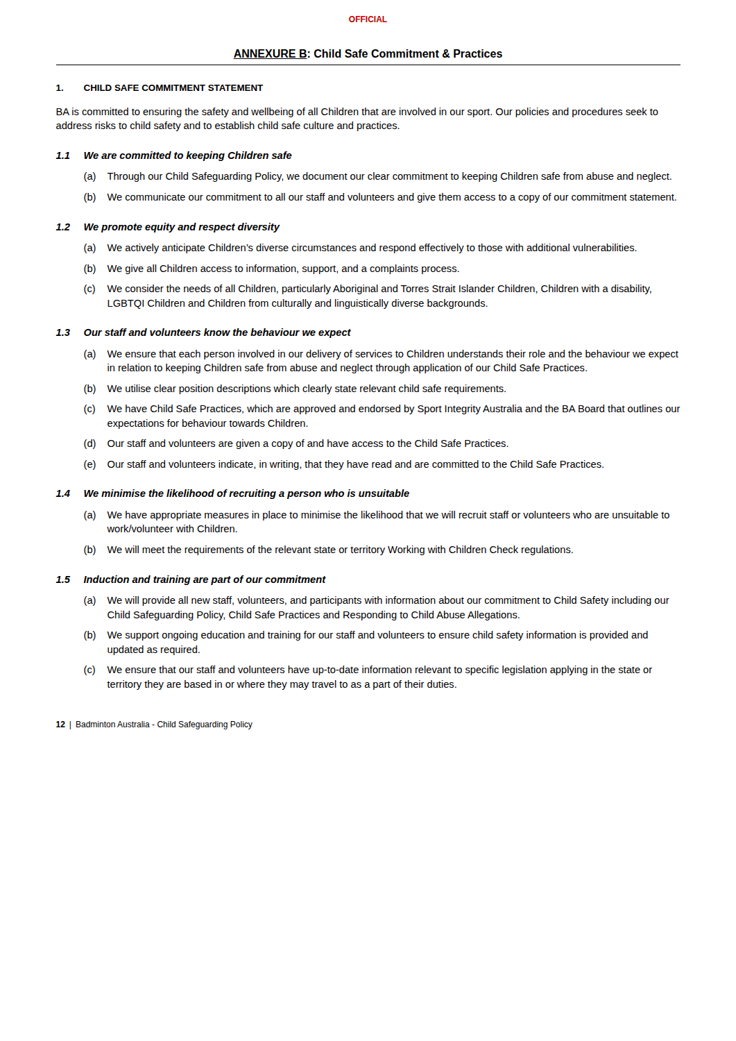OFFICIAL
ANNEXURE B: Child Safe Commitment & Practices
1. CHILD SAFE COMMITMENT STATEMENT
BA is committed to ensuring the safety and wellbeing of all Children that are involved in our sport. Our policies and procedures seek to address risks to child safety and to establish child safe culture and practices.
1.1 We are committed to keeping Children safe
(a) Through our Child Safeguarding Policy, we document our clear commitment to keeping Children safe from abuse and neglect.
(b) We communicate our commitment to all our staff and volunteers and give them access to a copy of our commitment statement.
1.2 We promote equity and respect diversity
(a) We actively anticipate Children’s diverse circumstances and respond effectively to those with additional vulnerabilities.
(b) We give all Children access to information, support, and a complaints process.
(c) We consider the needs of all Children, particularly Aboriginal and Torres Strait Islander Children, Children with a disability, LGBTQI Children and Children from culturally and linguistically diverse backgrounds.
1.3 Our staff and volunteers know the behaviour we expect
(a) We ensure that each person involved in our delivery of services to Children understands their role and the behaviour we expect in relation to keeping Children safe from abuse and neglect through application of our Child Safe Practices.
(b) We utilise clear position descriptions which clearly state relevant child safe requirements.
(c) We have Child Safe Practices, which are approved and endorsed by Sport Integrity Australia and the BA Board that outlines our expectations for behaviour towards Children.
(d) Our staff and volunteers are given a copy of and have access to the Child Safe Practices.
(e) Our staff and volunteers indicate, in writing, that they have read and are committed to the Child Safe Practices.
1.4 We minimise the likelihood of recruiting a person who is unsuitable
(a) We have appropriate measures in place to minimise the likelihood that we will recruit staff or volunteers who are unsuitable to work/volunteer with Children.
(b) We will meet the requirements of the relevant state or territory Working with Children Check regulations.
1.5 Induction and training are part of our commitment
(a) We will provide all new staff, volunteers, and participants with information about our commitment to Child Safety including our Child Safeguarding Policy, Child Safe Practices and Responding to Child Abuse Allegations.
(b) We support ongoing education and training for our staff and volunteers to ensure child safety information is provided and updated as required.
(c) We ensure that our staff and volunteers have up-to-date information relevant to specific legislation applying in the state or territory they are based in or where they may travel to as a part of their duties.
12|Badminton Australia - Child Safeguarding Policy